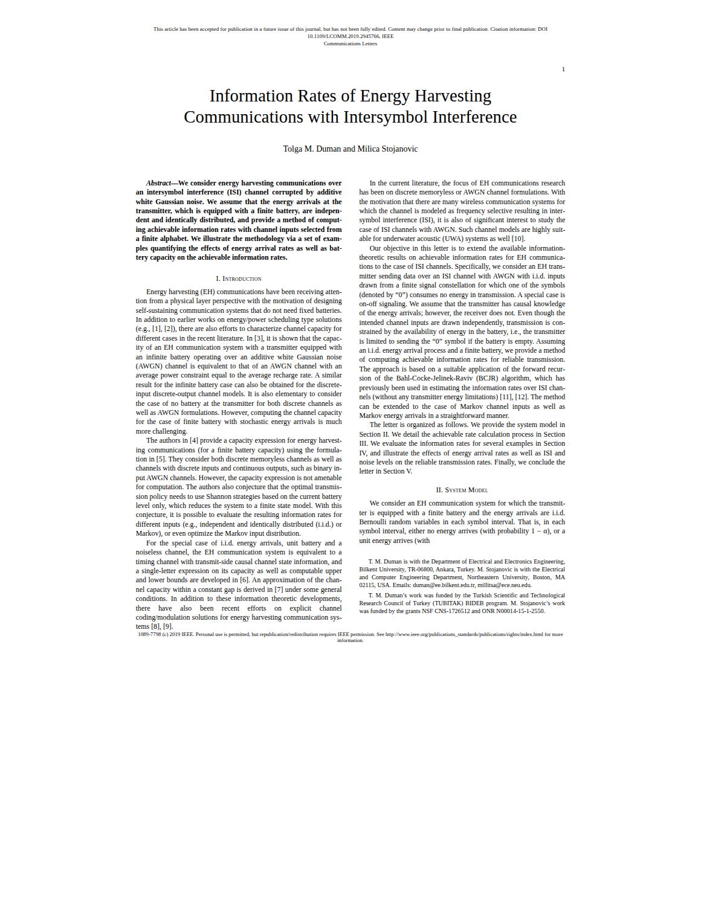This article has been accepted for publication in a future issue of this journal, but has not been fully edited. Content may change prior to final publication. Citation information: DOI 10.1109/LCOMM.2019.2945766, IEEE
Communications Letters
1
Information Rates of Energy Harvesting
Communications with Intersymbol Interference
Tolga M. Duman and Milica Stojanovic
Abstract—We consider energy harvesting communications over an intersymbol interference (ISI) channel corrupted by additive white Gaussian noise. We assume that the energy arrivals at the transmitter, which is equipped with a finite battery, are independent and identically distributed, and provide a method of computing achievable information rates with channel inputs selected from a finite alphabet. We illustrate the methodology via a set of examples quantifying the effects of energy arrival rates as well as battery capacity on the achievable information rates.
I. Introduction
Energy harvesting (EH) communications have been receiving attention from a physical layer perspective with the motivation of designing self-sustaining communication systems that do not need fixed batteries. In addition to earlier works on energy/power scheduling type solutions (e.g., [1], [2]), there are also efforts to characterize channel capacity for different cases in the recent literature. In [3], it is shown that the capacity of an EH communication system with a transmitter equipped with an infinite battery operating over an additive white Gaussian noise (AWGN) channel is equivalent to that of an AWGN channel with an average power constraint equal to the average recharge rate. A similar result for the infinite battery case can also be obtained for the discrete-input discrete-output channel models. It is also elementary to consider the case of no battery at the transmitter for both discrete channels as well as AWGN formulations. However, computing the channel capacity for the case of finite battery with stochastic energy arrivals is much more challenging.
The authors in [4] provide a capacity expression for energy harvesting communications (for a finite battery capacity) using the formulation in [5]. They consider both discrete memoryless channels as well as channels with discrete inputs and continuous outputs, such as binary input AWGN channels. However, the capacity expression is not amenable for computation. The authors also conjecture that the optimal transmission policy needs to use Shannon strategies based on the current battery level only, which reduces the system to a finite state model. With this conjecture, it is possible to evaluate the resulting information rates for different inputs (e.g., independent and identically distributed (i.i.d.) or Markov), or even optimize the Markov input distribution.
For the special case of i.i.d. energy arrivals, unit battery and a noiseless channel, the EH communication system is equivalent to a timing channel with transmit-side causal channel state information, and a single-letter expression on its capacity as well as computable upper and lower bounds are developed in [6]. An approximation of the channel capacity within a constant gap is derived in [7] under some general conditions. In addition to these information theoretic developments, there have also been recent efforts on explicit channel coding/modulation solutions for energy harvesting communication systems [8], [9].
In the current literature, the focus of EH communications research has been on discrete memoryless or AWGN channel formulations. With the motivation that there are many wireless communication systems for which the channel is modeled as frequency selective resulting in intersymbol interference (ISI), it is also of significant interest to study the case of ISI channels with AWGN. Such channel models are highly suitable for underwater acoustic (UWA) systems as well [10].
Our objective in this letter is to extend the available information-theoretic results on achievable information rates for EH communications to the case of ISI channels. Specifically, we consider an EH transmitter sending data over an ISI channel with AWGN with i.i.d. inputs drawn from a finite signal constellation for which one of the symbols (denoted by “0”) consumes no energy in transmission. A special case is on-off signaling. We assume that the transmitter has causal knowledge of the energy arrivals; however, the receiver does not. Even though the intended channel inputs are drawn independently, transmission is constrained by the availability of energy in the battery, i.e., the transmitter is limited to sending the “0” symbol if the battery is empty. Assuming an i.i.d. energy arrival process and a finite battery, we provide a method of computing achievable information rates for reliable transmission. The approach is based on a suitable application of the forward recursion of the Bahl-Cocke-Jelinek-Raviv (BCJR) algorithm, which has previously been used in estimating the information rates over ISI channels (without any transmitter energy limitations) [11], [12]. The method can be extended to the case of Markov channel inputs as well as Markov energy arrivals in a straightforward manner.
The letter is organized as follows. We provide the system model in Section II. We detail the achievable rate calculation process in Section III. We evaluate the information rates for several examples in Section IV, and illustrate the effects of energy arrival rates as well as ISI and noise levels on the reliable transmission rates. Finally, we conclude the letter in Section V.
II. System Model
We consider an EH communication system for which the transmitter is equipped with a finite battery and the energy arrivals are i.i.d. Bernoulli random variables in each symbol interval. That is, in each symbol interval, either no energy arrives (with probability 1 − α), or a unit energy arrives (with
T. M. Duman is with the Department of Electrical and Electronics Engineering, Bilkent University, TR-06800, Ankara, Turkey. M. Stojanovic is with the Electrical and Computer Engineering Department, Northeastern University, Boston, MA 02115, USA. Emails: duman@ee.bilkent.edu.tr, millitsa@ece.neu.edu.
T. M. Duman’s work was funded by the Turkish Scientific and Technological Research Council of Turkey (TUBITAK) BIDEB program. M. Stojanovic’s work was funded by the grants NSF CNS-1726512 and ONR N00014-15-1-2550.
1089-7798 (c) 2019 IEEE. Personal use is permitted, but republication/redistribution requires IEEE permission. See http://www.ieee.org/publications_standards/publications/rights/index.html for more information.